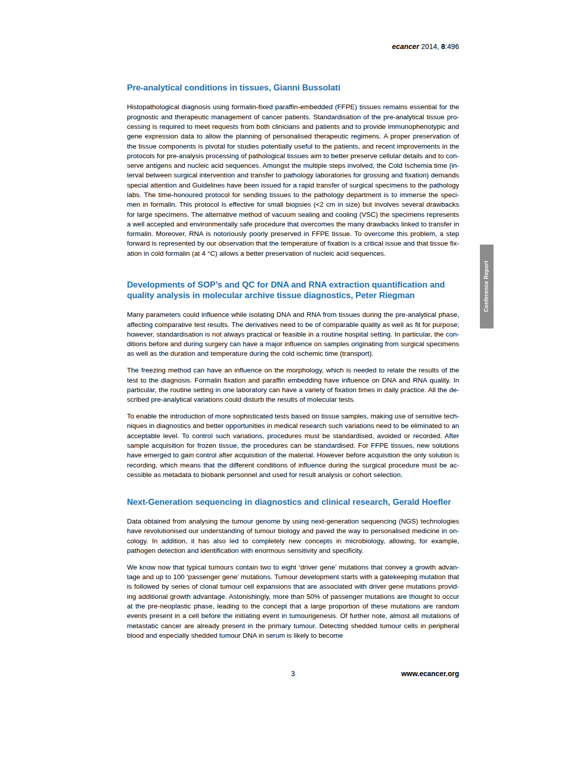ecancer 2014, 8:496
Conference Report
Pre-analytical conditions in tissues, Gianni Bussolati
Histopathological diagnosis using formalin-fixed paraffin-embedded (FFPE) tissues remains essential for the prognostic and therapeutic management of cancer patients. Standardisation of the pre-analytical tissue processing is required to meet requests from both clinicians and patients and to provide immunophenotypic and gene expression data to allow the planning of personalised therapeutic regimens. A proper preservation of the tissue components is pivotal for studies potentially useful to the patients, and recent improvements in the protocols for pre-analysis processing of pathological tissues aim to better preserve cellular details and to conserve antigens and nucleic acid sequences. Amongst the multiple steps involved, the Cold Ischemia time (interval between surgical intervention and transfer to pathology laboratories for grossing and fixation) demands special attention and Guidelines have been issued for a rapid transfer of surgical specimens to the pathology labs. The time-honoured protocol for sending tissues to the pathology department is to immerse the specimen in formalin. This protocol is effective for small biopsies (<2 cm in size) but involves several drawbacks for large specimens. The alternative method of vacuum sealing and cooling (VSC) the specimens represents a well accepted and environmentally safe procedure that overcomes the many drawbacks linked to transfer in formalin. Moreover, RNA is notoriously poorly preserved in FFPE tissue. To overcome this problem, a step forward is represented by our observation that the temperature of fixation is a critical issue and that tissue fixation in cold formalin (at 4 °C) allows a better preservation of nucleic acid sequences.
Developments of SOP’s and QC for DNA and RNA extraction quantification and quality analysis in molecular archive tissue diagnostics, Peter Riegman
Many parameters could influence while isolating DNA and RNA from tissues during the pre-analytical phase, affecting comparative test results. The derivatives need to be of comparable quality as well as fit for purpose; however, standardisation is not always practical or feasible in a routine hospital setting. In particular, the conditions before and during surgery can have a major influence on samples originating from surgical specimens as well as the duration and temperature during the cold ischemic time (transport).
The freezing method can have an influence on the morphology, which is needed to relate the results of the test to the diagnosis. Formalin fixation and paraffin embedding have influence on DNA and RNA quality. In particular, the routine setting in one laboratory can have a variety of fixation times in daily practice. All the described pre-analytical variations could disturb the results of molecular tests.
To enable the introduction of more sophisticated tests based on tissue samples, making use of sensitive techniques in diagnostics and better opportunities in medical research such variations need to be eliminated to an acceptable level. To control such variations, procedures must be standardised, avoided or recorded. After sample acquisition for frozen tissue, the procedures can be standardised. For FFPE tissues, new solutions have emerged to gain control after acquisition of the material. However before acquisition the only solution is recording, which means that the different conditions of influence during the surgical procedure must be accessible as metadata to biobank personnel and used for result analysis or cohort selection.
Next-Generation sequencing in diagnostics and clinical research, Gerald Hoefler
Data obtained from analysing the tumour genome by using next-generation sequencing (NGS) technologies have revolutionised our understanding of tumour biology and paved the way to personalised medicine in oncology. In addition, it has also led to completely new concepts in microbiology, allowing, for example, pathogen detection and identification with enormous sensitivity and specificity.
We know now that typical tumours contain two to eight ‘driver gene’ mutations that convey a growth advantage and up to 100 ‘passenger gene’ mutations. Tumour development starts with a gatekeeping mutation that is followed by series of clonal tumour cell expansions that are associated with driver gene mutations providing additional growth advantage. Astonishingly, more than 50% of passenger mutations are thought to occur at the pre-neoplastic phase, leading to the concept that a large proportion of these mutations are random events present in a cell before the initiating event in tumourigenesis. Of further note, almost all mutations of metastatic cancer are already present in the primary tumour. Detecting shedded tumour cells in peripheral blood and especially shedded tumour DNA in serum is likely to become
3 www.ecancer.org